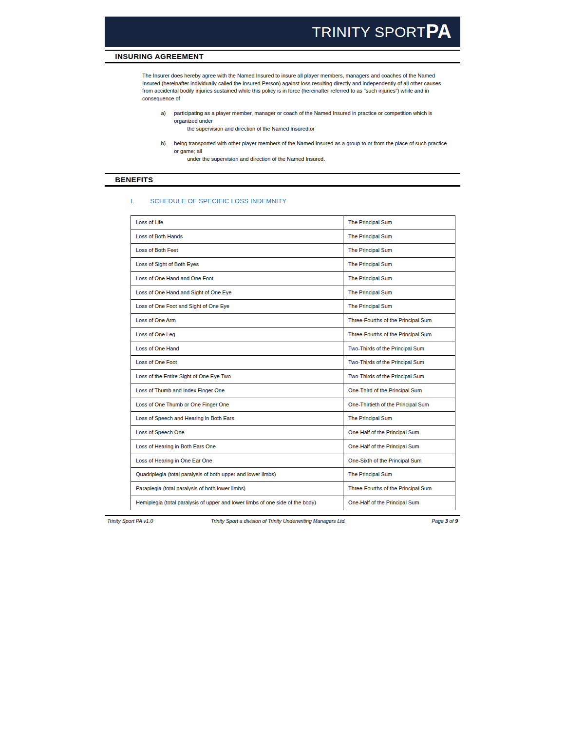TRINITY SPORTPA
INSURING AGREEMENT
The Insurer does hereby agree with the Named Insured to insure all player members, managers and coaches of the Named Insured (hereinafter individually called the Insured Person) against loss resulting directly and independently of all other causes from accidental bodily injuries sustained while this policy is in force (hereinafter referred to as "such injuries") while and in consequence of
a) participating as a player member, manager or coach of the Named Insured in practice or competition which is organized under the supervision and direction of the Named Insured;or
b) being transported with other player members of the Named Insured as a group to or from the place of such practice or game; all under the supervision and direction of the Named Insured.
BENEFITS
I. SCHEDULE OF SPECIFIC LOSS INDEMNITY
| Loss of Life | The Principal Sum |
| Loss of Both Hands | The Principal Sum |
| Loss of Both Feet | The Principal Sum |
| Loss of Sight of Both Eyes | The Principal Sum |
| Loss of One Hand and One Foot | The Principal Sum |
| Loss of One Hand and Sight of One Eye | The Principal Sum |
| Loss of One Foot and Sight of One Eye | The Principal Sum |
| Loss of One Arm | Three-Fourths of the Principal Sum |
| Loss of One Leg | Three-Fourths of the Principal Sum |
| Loss of One Hand | Two-Thirds of the Principal Sum |
| Loss of One Foot | Two-Thirds of the Principal Sum |
| Loss of the Entire Sight of One Eye Two | Two-Thirds of the Principal Sum |
| Loss of Thumb and Index Finger One | One-Third of the Principal Sum |
| Loss of One Thumb or One Finger One | One-Thirtieth of the Principal Sum |
| Loss of Speech and Hearing in Both Ears | The Principal Sum |
| Loss of Speech One | One-Half of the Principal Sum |
| Loss of Hearing in Both Ears One | One-Half of the Principal Sum |
| Loss of Hearing in One Ear One | One-Sixth of the Principal Sum |
| Quadriplegia (total paralysis of both upper and lower limbs) | The Principal Sum |
| Paraplegia (total paralysis of both lower limbs) | Three-Fourths of the Principal Sum |
| Hemiplegia (total paralysis of upper and lower limbs of one side of the body) | One-Half of the Principal Sum |
Trinity Sport PA v1.0
Trinity Sport a division of Trinity Underwriting Managers Ltd.
Page 3 of 9